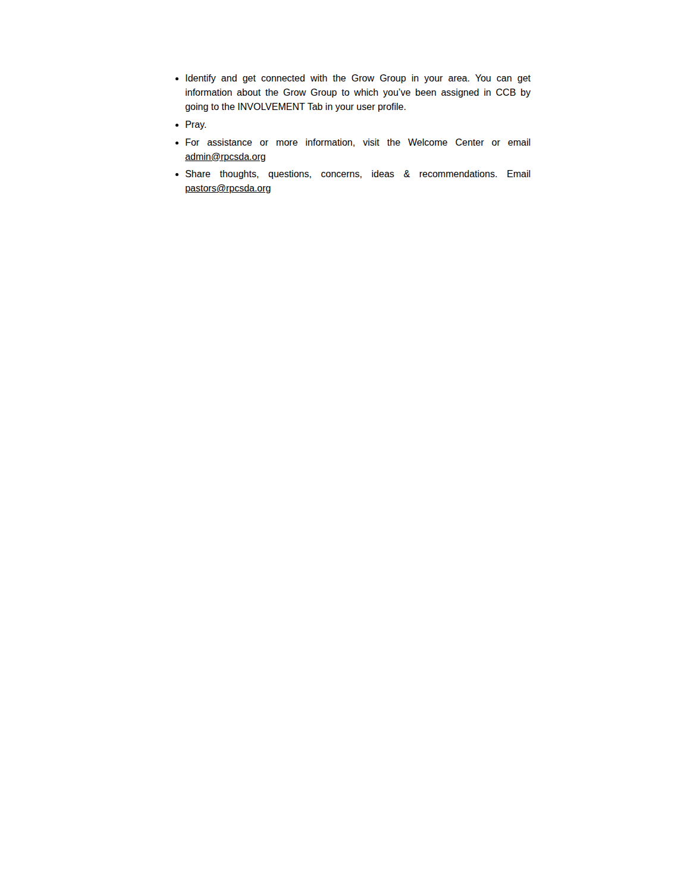Identify and get connected with the Grow Group in your area. You can get information about the Grow Group to which you’ve been assigned in CCB by going to the INVOLVEMENT Tab in your user profile.
Pray.
For assistance or more information, visit the Welcome Center or email admin@rpcsda.org
Share thoughts, questions, concerns, ideas & recommendations. Email pastors@rpcsda.org